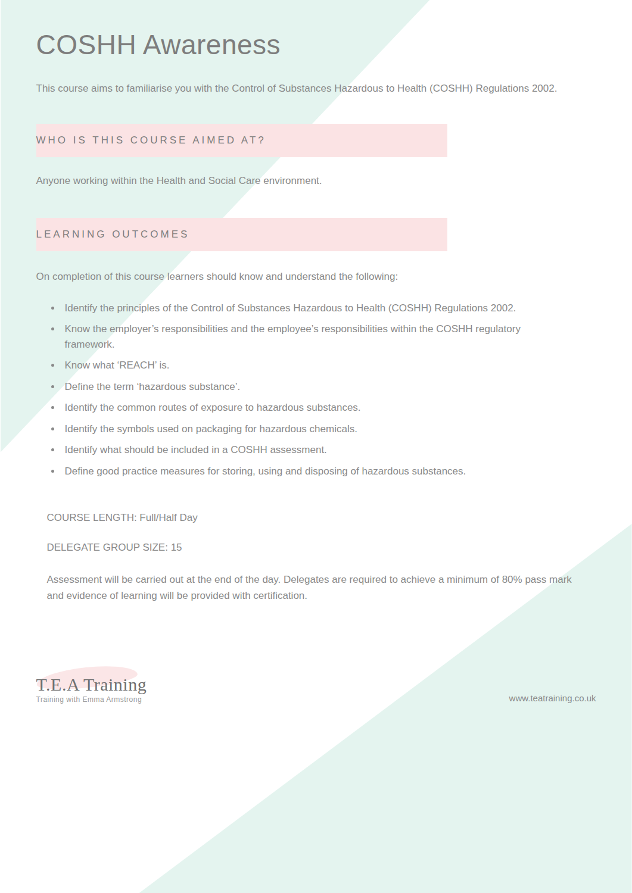COSHH Awareness
This course aims to familiarise you with the Control of Substances Hazardous to Health (COSHH) Regulations 2002.
Who is this course aimed at?
Anyone working within the Health and Social Care environment.
Learning Outcomes
On completion of this course learners should know and understand the following:
Identify the principles of the Control of Substances Hazardous to Health (COSHH) Regulations 2002.
Know the employer’s responsibilities and the employee’s responsibilities within the COSHH regulatory framework.
Know what ‘REACH’ is.
Define the term ‘hazardous substance’.
Identify the common routes of exposure to hazardous substances.
Identify the symbols used on packaging for hazardous chemicals.
Identify what should be included in a COSHH assessment.
Define good practice measures for storing, using and disposing of hazardous substances.
COURSE LENGTH: Full/Half Day
DELEGATE GROUP SIZE: 15
Assessment will be carried out at the end of the day. Delegates are required to achieve a minimum of 80% pass mark and evidence of learning will be provided with certification.
T.E.A Training
Training with Emma Armstrong
www.teatraining.co.uk